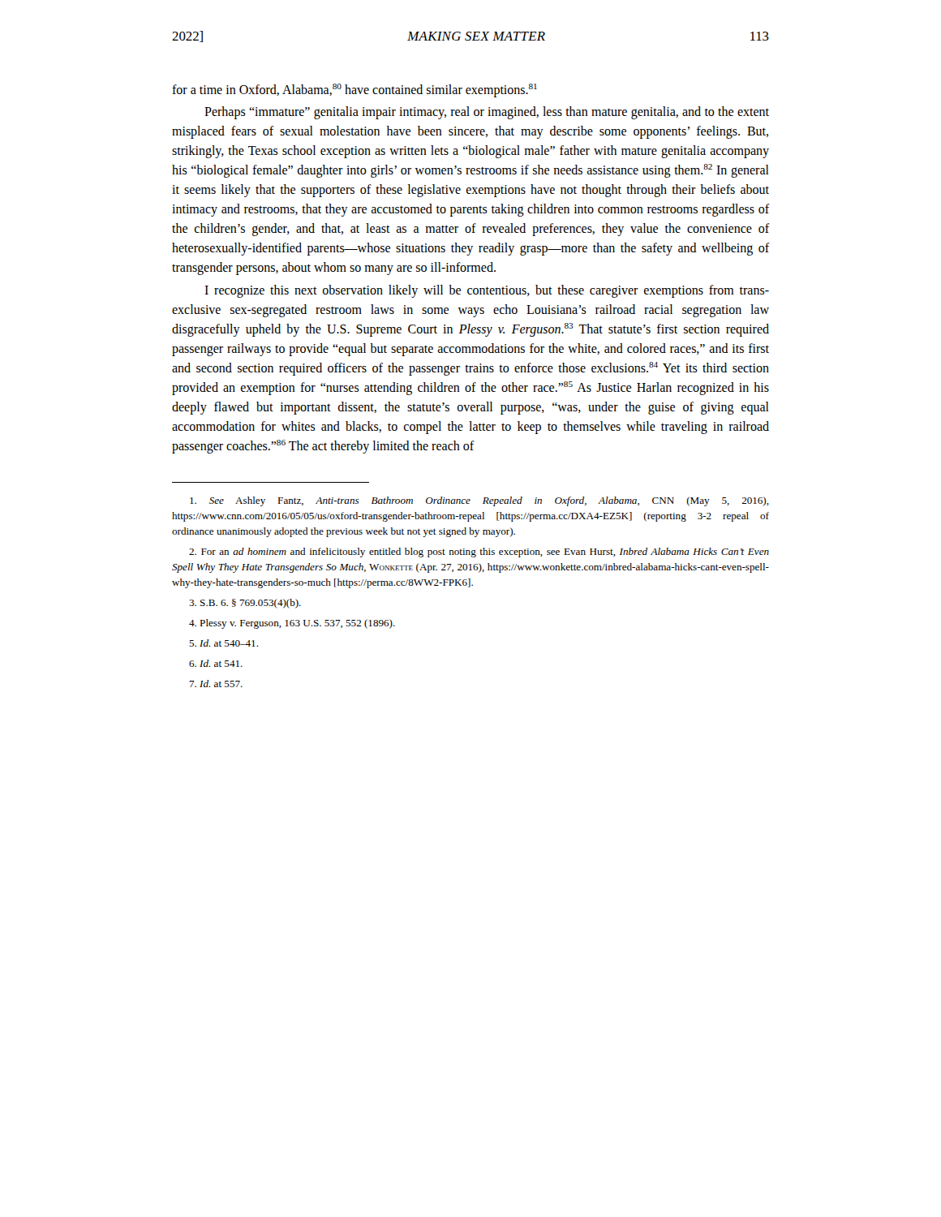2022] Making Sex Matter 113
for a time in Oxford, Alabama,80 have contained similar exemptions.81
Perhaps “immature” genitalia impair intimacy, real or imagined, less than mature genitalia, and to the extent misplaced fears of sexual molestation have been sincere, that may describe some opponents’ feelings. But, strikingly, the Texas school exception as written lets a “biological male” father with mature genitalia accompany his “biological female” daughter into girls’ or women’s restrooms if she needs assistance using them.82 In general it seems likely that the supporters of these legislative exemptions have not thought through their beliefs about intimacy and restrooms, that they are accustomed to parents taking children into common restrooms regardless of the children’s gender, and that, at least as a matter of revealed preferences, they value the convenience of heterosexually-identified parents—whose situations they readily grasp—more than the safety and wellbeing of transgender persons, about whom so many are so ill-informed.
I recognize this next observation likely will be contentious, but these caregiver exemptions from trans-exclusive sex-segregated restroom laws in some ways echo Louisiana’s railroad racial segregation law disgracefully upheld by the U.S. Supreme Court in Plessy v. Ferguson.83 That statute’s first section required passenger railways to provide “equal but separate accommodations for the white, and colored races,” and its first and second section required officers of the passenger trains to enforce those exclusions.84 Yet its third section provided an exemption for “nurses attending children of the other race.”85 As Justice Harlan recognized in his deeply flawed but important dissent, the statute’s overall purpose, “was, under the guise of giving equal accommodation for whites and blacks, to compel the latter to keep to themselves while traveling in railroad passenger coaches.”86 The act thereby limited the reach of
See Ashley Fantz, Anti-trans Bathroom Ordinance Repealed in Oxford, Alabama, CNN (May 5, 2016), https://www.cnn.com/2016/05/05/us/oxford-transgender-bathroom-repeal [https://perma.cc/DXA4-EZ5K] (reporting 3-2 repeal of ordinance unanimously adopted the previous week but not yet signed by mayor).
For an ad hominem and infelicitously entitled blog post noting this exception, see Evan Hurst, Inbred Alabama Hicks Can’t Even Spell Why They Hate Transgenders So Much, Wonkette (Apr. 27, 2016), https://www.wonkette.com/inbred-alabama-hicks-cant-even-spell-why-they-hate-transgenders-so-much [https://perma.cc/8WW2-FPK6].
S.B. 6. § 769.053(4)(b).
Plessy v. Ferguson, 163 U.S. 537, 552 (1896).
Id. at 540–41.
Id. at 541.
Id. at 557.